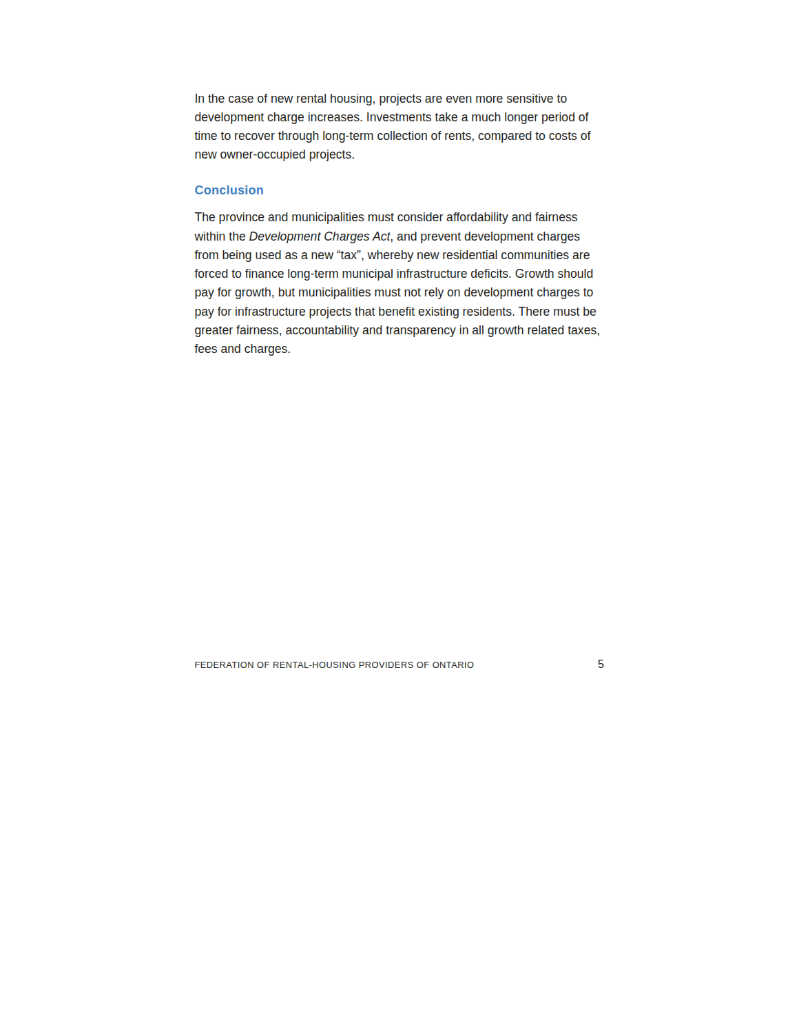In the case of new rental housing, projects are even more sensitive to development charge increases. Investments take a much longer period of time to recover through long-term collection of rents, compared to costs of new owner-occupied projects.
Conclusion
The province and municipalities must consider affordability and fairness within the Development Charges Act, and prevent development charges from being used as a new “tax”, whereby new residential communities are forced to finance long-term municipal infrastructure deficits. Growth should pay for growth, but municipalities must not rely on development charges to pay for infrastructure projects that benefit existing residents. There must be greater fairness, accountability and transparency in all growth related taxes, fees and charges.
Federation of Rental-Housing Providers of Ontario 5